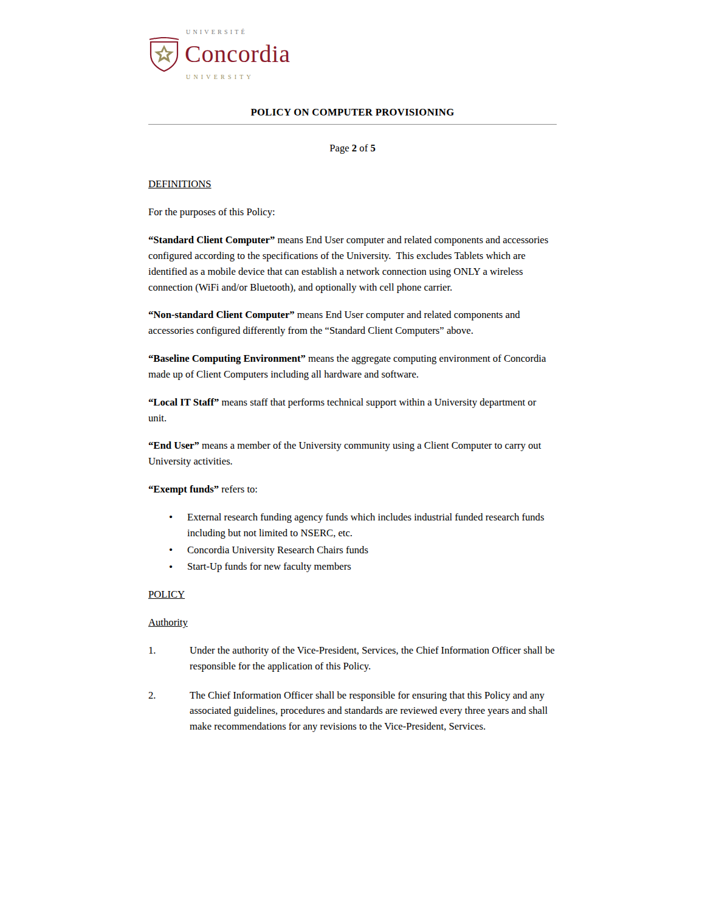UNIVERSITÉ
Concordia
UNIVERSITY
Policy on Computer Provisioning
Page 2 of 5
DEFINITIONS
For the purposes of this Policy:
“Standard Client Computer” means End User computer and related components and accessories configured according to the specifications of the University. This excludes Tablets which are identified as a mobile device that can establish a network connection using ONLY a wireless connection (WiFi and/or Bluetooth), and optionally with cell phone carrier.
“Non-standard Client Computer” means End User computer and related components and accessories configured differently from the “Standard Client Computers” above.
“Baseline Computing Environment” means the aggregate computing environment of Concordia made up of Client Computers including all hardware and software.
“Local IT Staff” means staff that performs technical support within a University department or unit.
“End User” means a member of the University community using a Client Computer to carry out University activities.
“Exempt funds” refers to:
External research funding agency funds which includes industrial funded research funds including but not limited to NSERC, etc.
Concordia University Research Chairs funds
Start-Up funds for new faculty members
POLICY
Authority
Under the authority of the Vice-President, Services, the Chief Information Officer shall be responsible for the application of this Policy.
The Chief Information Officer shall be responsible for ensuring that this Policy and any associated guidelines, procedures and standards are reviewed every three years and shall make recommendations for any revisions to the Vice-President, Services.